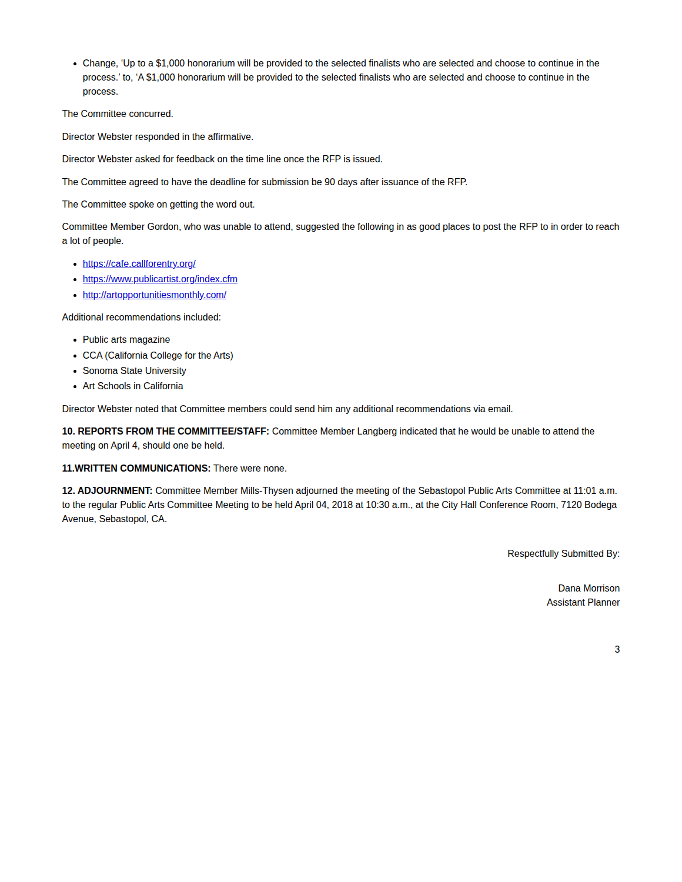Change, ‘Up to a $1,000 honorarium will be provided to the selected finalists who are selected and choose to continue in the process.’ to, ‘A $1,000 honorarium will be provided to the selected finalists who are selected and choose to continue in the process.
The Committee concurred.
Director Webster responded in the affirmative.
Director Webster asked for feedback on the time line once the RFP is issued.
The Committee agreed to have the deadline for submission be 90 days after issuance of the RFP.
The Committee spoke on getting the word out.
Committee Member Gordon, who was unable to attend, suggested the following in as good places to post the RFP to in order to reach a lot of people.
https://cafe.callforentry.org/
https://www.publicartist.org/index.cfm
http://artopportunitiesmonthly.com/
Additional recommendations included:
Public arts magazine
CCA (California College for the Arts)
Sonoma State University
Art Schools in California
Director Webster noted that Committee members could send him any additional recommendations via email.
10. REPORTS FROM THE COMMITTEE/STAFF: Committee Member Langberg indicated that he would be unable to attend the meeting on April 4, should one be held.
11.WRITTEN COMMUNICATIONS: There were none.
12. ADJOURNMENT: Committee Member Mills-Thysen adjourned the meeting of the Sebastopol Public Arts Committee at 11:01 a.m. to the regular Public Arts Committee Meeting to be held April 04, 2018 at 10:30 a.m., at the City Hall Conference Room, 7120 Bodega Avenue, Sebastopol, CA.
Respectfully Submitted By:
Dana Morrison
Assistant Planner
3